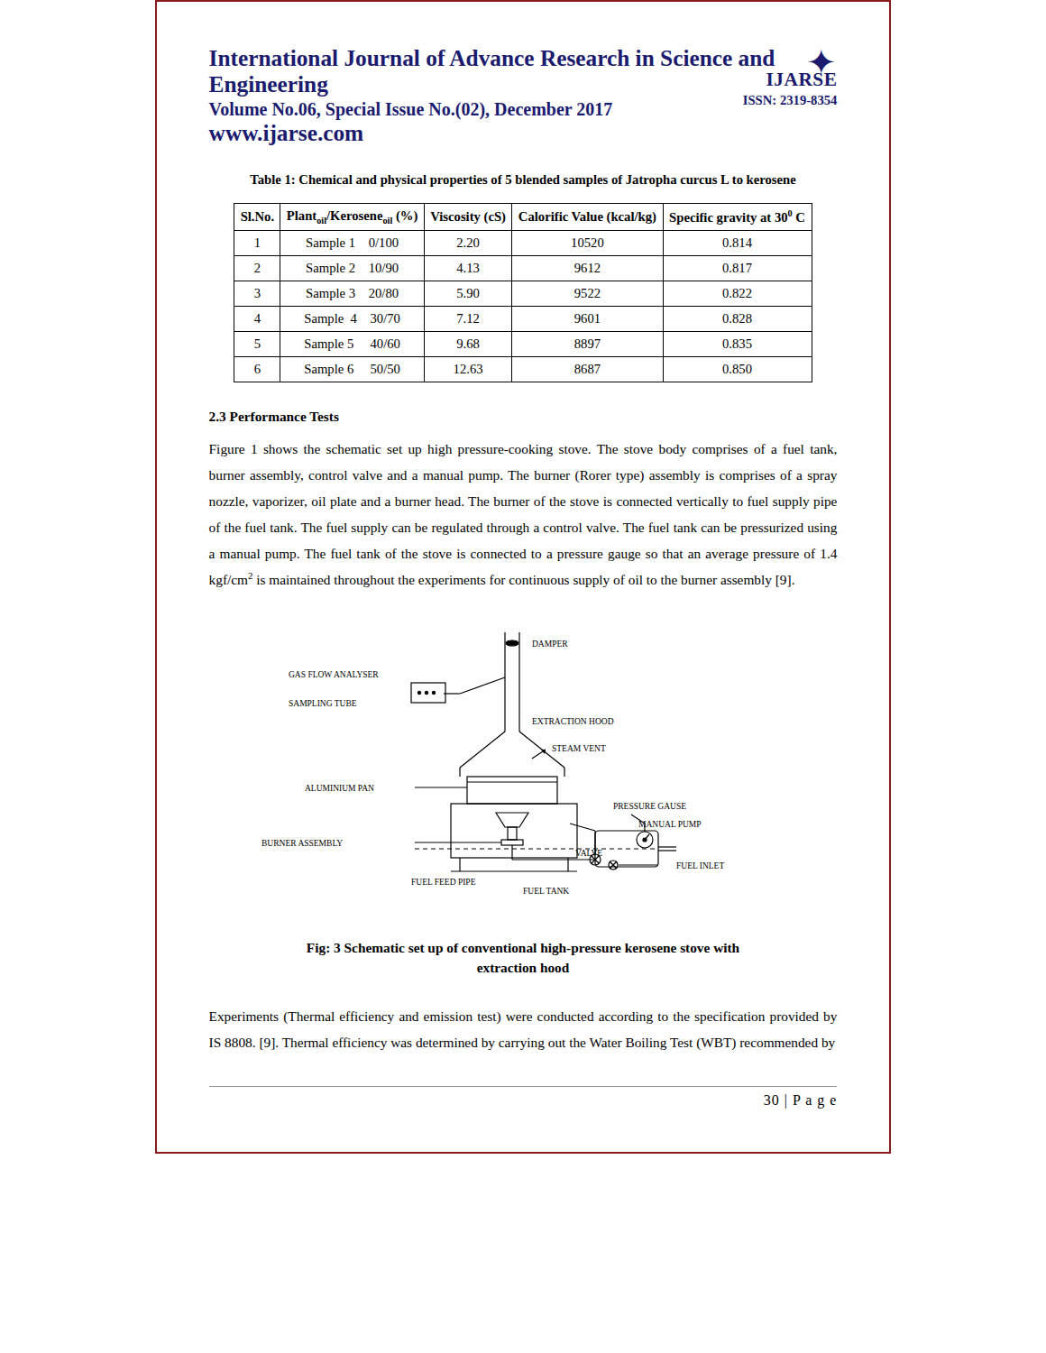International Journal of Advance Research in Science and Engineering
Volume No.06, Special Issue No.(02), December 2017
www.ijarse.com
✦
IJARSE
ISSN: 2319-8354
Table 1: Chemical and physical properties of 5 blended samples of Jatropha curcus L to kerosene
| Sl.No. | Plant oil /Kerosene oil (%) | Viscosity (cS) | Calorific Value (kcal/kg) | Specific gravity at 30 0 C |
| --- | --- | --- | --- | --- |
| 1 | Sample 1 0/100 | 2.20 | 10520 | 0.814 |
| 2 | Sample 2 10/90 | 4.13 | 9612 | 0.817 |
| 3 | Sample 3 20/80 | 5.90 | 9522 | 0.822 |
| 4 | Sample 4 30/70 | 7.12 | 9601 | 0.828 |
| 5 | Sample 5 40/60 | 9.68 | 8897 | 0.835 |
| 6 | Sample 6 50/50 | 12.63 | 8687 | 0.850 |
2.3 Performance Tests
Figure 1 shows the schematic set up high pressure-cooking stove. The stove body comprises of a fuel tank, burner assembly, control valve and a manual pump. The burner (Rorer type) assembly is comprises of a spray nozzle, vaporizer, oil plate and a burner head. The burner of the stove is connected vertically to fuel supply pipe of the fuel tank. The fuel supply can be regulated through a control valve. The fuel tank can be pressurized using a manual pump. The fuel tank of the stove is connected to a pressure gauge so that an average pressure of 1.4 kgf/cm2 is maintained throughout the experiments for continuous supply of oil to the burner assembly [9].
GAS FLOW ANALYSER DAMPER SAMPLING TUBE EXTRACTION HOOD STEAM VENT ALUMINIUM PAN VALVE PRESSURE GAUSE MANUAL PUMP BURNER ASSEMBLY FUEL INLET FUEL FEED PIPE FUEL TANK
Fig: 3 Schematic set up of conventional high-pressure kerosene stove with
extraction hood
Experiments (Thermal efficiency and emission test) were conducted according to the specification provided by IS 8808. [9]. Thermal efficiency was determined by carrying out the Water Boiling Test (WBT) recommended by
30 | P a g e